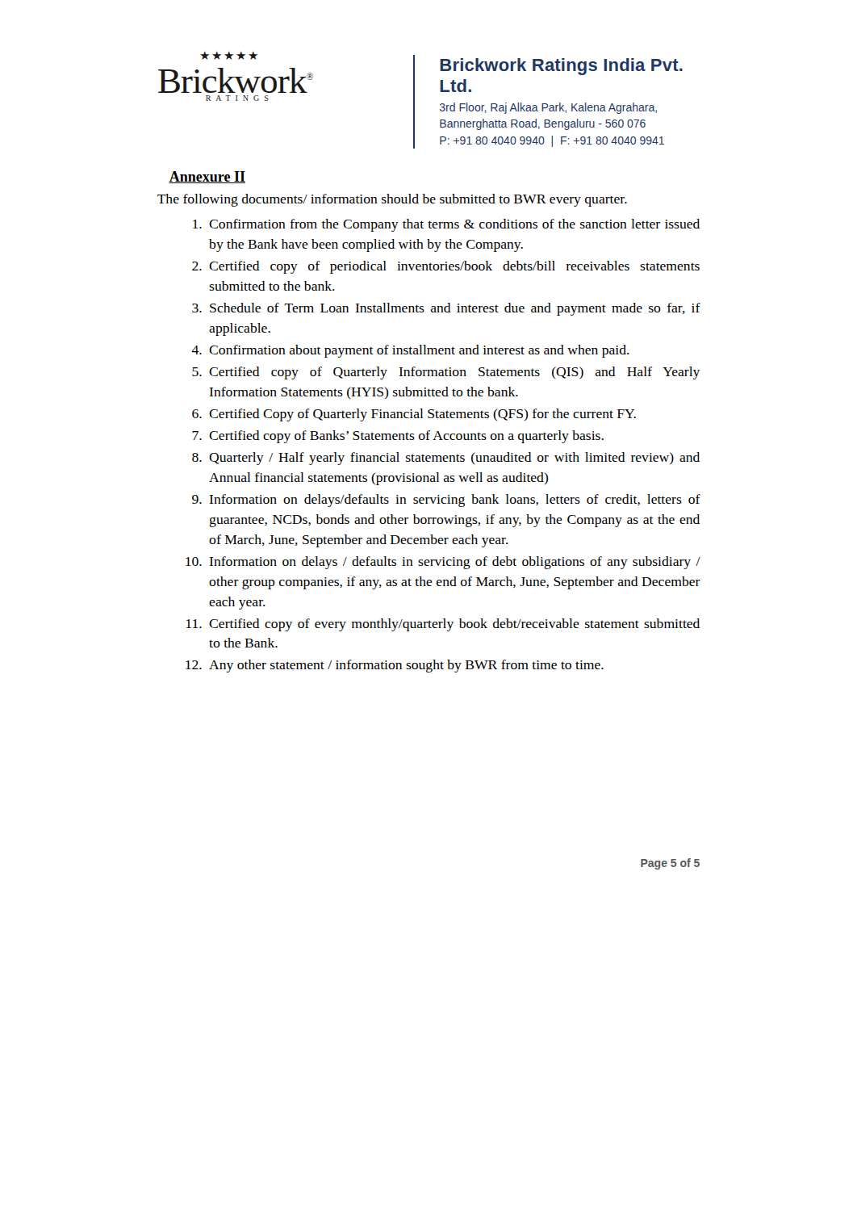★★★★★ Brickwork® RATINGS
Brickwork Ratings India Pvt. Ltd.
3rd Floor, Raj Alkaa Park, Kalena Agrahara,
Bannerghatta Road, Bengaluru - 560 076
P: +91 80 4040 9940 | F: +91 80 4040 9941
Annexure II
The following documents/ information should be submitted to BWR every quarter.
Confirmation from the Company that terms & conditions of the sanction letter issued by the Bank have been complied with by the Company.
Certified copy of periodical inventories/book debts/bill receivables statements submitted to the bank.
Schedule of Term Loan Installments and interest due and payment made so far, if applicable.
Confirmation about payment of installment and interest as and when paid.
Certified copy of Quarterly Information Statements (QIS) and Half Yearly Information Statements (HYIS) submitted to the bank.
Certified Copy of Quarterly Financial Statements (QFS) for the current FY.
Certified copy of Banks’ Statements of Accounts on a quarterly basis.
Quarterly / Half yearly financial statements (unaudited or with limited review) and Annual financial statements (provisional as well as audited)
Information on delays/defaults in servicing bank loans, letters of credit, letters of guarantee, NCDs, bonds and other borrowings, if any, by the Company as at the end of March, June, September and December each year.
Information on delays / defaults in servicing of debt obligations of any subsidiary / other group companies, if any, as at the end of March, June, September and December each year.
Certified copy of every monthly/quarterly book debt/receivable statement submitted to the Bank.
Any other statement / information sought by BWR from time to time.
Page 5 of 5